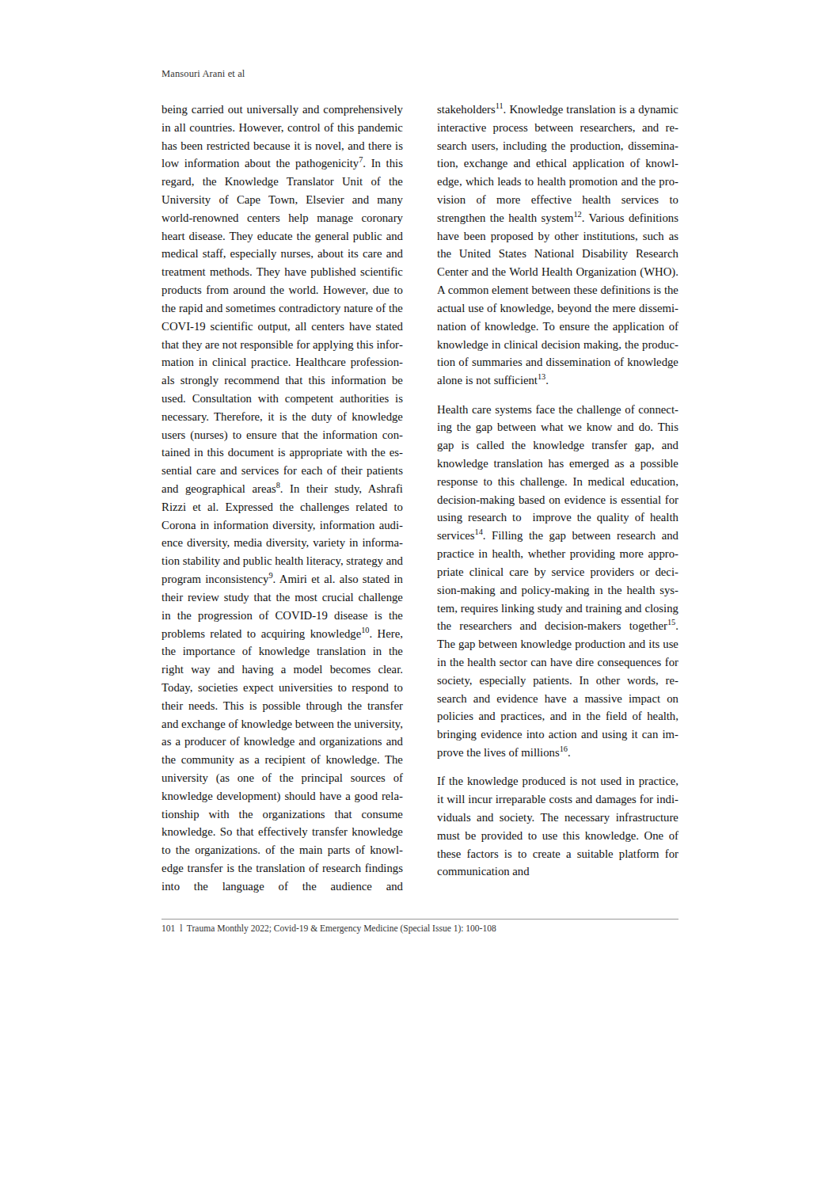Mansouri Arani et al
being carried out universally and comprehensively in all countries. However, control of this pandemic has been restricted because it is novel, and there is low information about the pathogenicity7. In this regard, the Knowledge Translator Unit of the University of Cape Town, Elsevier and many world-renowned centers help manage coronary heart disease. They educate the general public and medical staff, especially nurses, about its care and treatment methods. They have published scientific products from around the world. However, due to the rapid and sometimes contradictory nature of the COVI-19 scientific output, all centers have stated that they are not responsible for applying this information in clinical practice. Healthcare professionals strongly recommend that this information be used. Consultation with competent authorities is necessary. Therefore, it is the duty of knowledge users (nurses) to ensure that the information contained in this document is appropriate with the essential care and services for each of their patients and geographical areas8. In their study, Ashrafi Rizzi et al. Expressed the challenges related to Corona in information diversity, information audience diversity, media diversity, variety in information stability and public health literacy, strategy and program inconsistency9. Amiri et al. also stated in their review study that the most crucial challenge in the progression of COVID-19 disease is the problems related to acquiring knowledge10. Here, the importance of knowledge translation in the right way and having a model becomes clear. Today, societies expect universities to respond to their needs. This is possible through the transfer and exchange of knowledge between the university, as a producer of knowledge and organizations and the community as a recipient of knowledge. The university (as one of the principal sources of knowledge development) should have a good relationship with the organizations that consume knowledge. So that effectively transfer knowledge to the organizations. of the main parts of knowledge transfer is the translation of research findings into the language of the audience and stakeholders11. Knowledge translation is a dynamic interactive process between researchers, and research users, including the production, dissemination, exchange and ethical application of knowledge, which leads to health promotion and the provision of more effective health services to strengthen the health system12. Various definitions have been proposed by other institutions, such as the United States National Disability Research Center and the World Health Organization (WHO). A common element between these definitions is the actual use of knowledge, beyond the mere dissemination of knowledge. To ensure the application of knowledge in clinical decision making, the production of summaries and dissemination of knowledge alone is not sufficient13.
Health care systems face the challenge of connecting the gap between what we know and do. This gap is called the knowledge transfer gap, and knowledge translation has emerged as a possible response to this challenge. In medical education, decision-making based on evidence is essential for using research to improve the quality of health services14. Filling the gap between research and practice in health, whether providing more appropriate clinical care by service providers or decision-making and policy-making in the health system, requires linking study and training and closing the researchers and decision-makers together15. The gap between knowledge production and its use in the health sector can have dire consequences for society, especially patients. In other words, research and evidence have a massive impact on policies and practices, and in the field of health, bringing evidence into action and using it can improve the lives of millions16.
If the knowledge produced is not used in practice, it will incur irreparable costs and damages for individuals and society. The necessary infrastructure must be provided to use this knowledge. One of these factors is to create a suitable platform for communication and
101 l Trauma Monthly 2022; Covid-19 & Emergency Medicine (Special Issue 1): 100-108